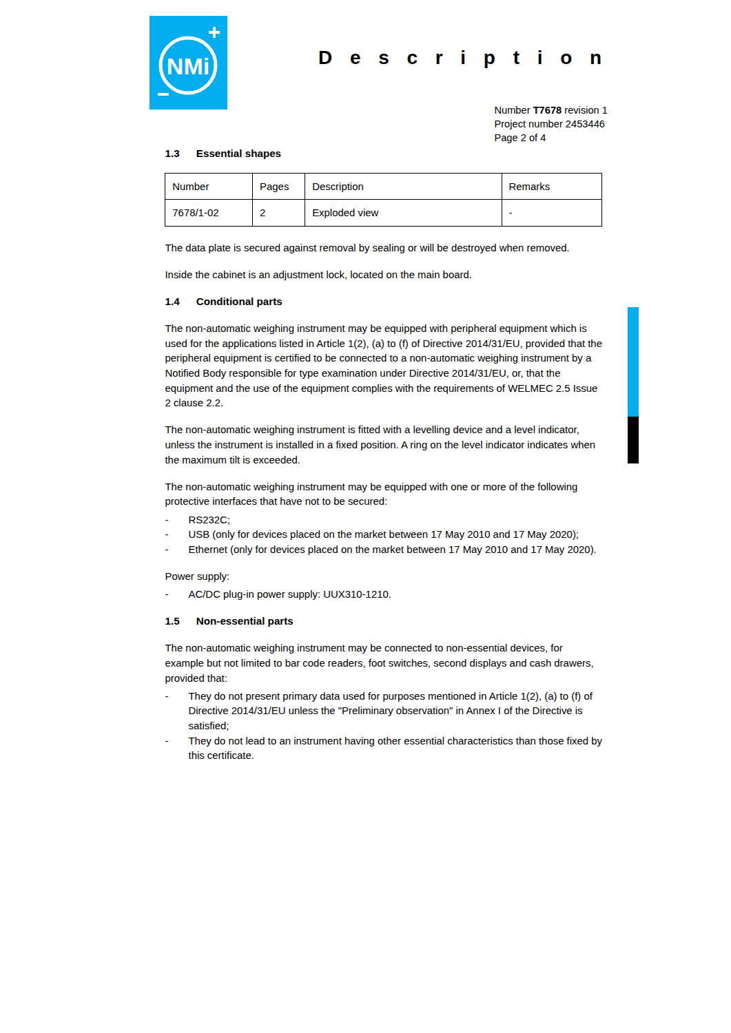NMi
D e s c r i p t i o n
Number T7678 revision 1
Project number 2453446
Page 2 of 4
1.3 Essential shapes
| Number | Pages | Description | Remarks |
| --- | --- | --- | --- |
| 7678/1-02 | 2 | Exploded view | - |
The data plate is secured against removal by sealing or will be destroyed when removed.
Inside the cabinet is an adjustment lock, located on the main board.
1.4 Conditional parts
The non-automatic weighing instrument may be equipped with peripheral equipment which is used for the applications listed in Article 1(2), (a) to (f) of Directive 2014/31/EU, provided that the peripheral equipment is certified to be connected to a non-automatic weighing instrument by a Notified Body responsible for type examination under Directive 2014/31/EU, or, that the equipment and the use of the equipment complies with the requirements of WELMEC 2.5 Issue 2 clause 2.2.
The non-automatic weighing instrument is fitted with a levelling device and a level indicator, unless the instrument is installed in a fixed position. A ring on the level indicator indicates when the maximum tilt is exceeded.
The non-automatic weighing instrument may be equipped with one or more of the following protective interfaces that have not to be secured:
RS232C;
USB (only for devices placed on the market between 17 May 2010 and 17 May 2020);
Ethernet (only for devices placed on the market between 17 May 2010 and 17 May 2020).
Power supply:
AC/DC plug-in power supply: UUX310-1210.
1.5 Non-essential parts
The non-automatic weighing instrument may be connected to non-essential devices, for example but not limited to bar code readers, foot switches, second displays and cash drawers, provided that:
They do not present primary data used for purposes mentioned in Article 1(2), (a) to (f) of Directive 2014/31/EU unless the "Preliminary observation" in Annex I of the Directive is satisfied;
They do not lead to an instrument having other essential characteristics than those fixed by this certificate.
Other non-essential parts:
Internal battery (only for devices placed on the market between 17 May 2010 and 17 May 2020).